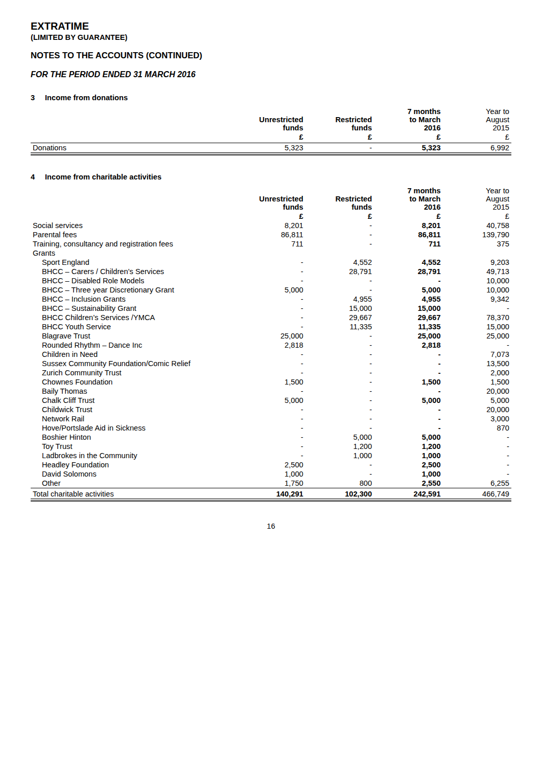EXTRATIME
(LIMITED BY GUARANTEE)
NOTES TO THE ACCOUNTS (CONTINUED)
FOR THE PERIOD ENDED 31 MARCH 2016
3 Income from donations
| | Unrestricted funds | Restricted funds | 7 months to March 2016 | Year to August 2015 |
| | £ | £ | £ | £ |
| Donations | 5,323 | - | 5,323 | 6,992 |
4 Income from charitable activities
| | Unrestricted funds | Restricted funds | 7 months to March 2016 | Year to August 2015 |
| | £ | £ | £ | £ |
| Social services | 8,201 | - | 8,201 | 40,758 |
| Parental fees | 86,811 | - | 86,811 | 139,790 |
| Training, consultancy and registration fees | 711 | - | 711 | 375 |
| Grants | | | | |
| Sport England | - | 4,552 | 4,552 | 9,203 |
| BHCC – Carers / Children’s Services | - | 28,791 | 28,791 | 49,713 |
| BHCC – Disabled Role Models | - | - | - | 10,000 |
| BHCC – Three year Discretionary Grant | 5,000 | - | 5,000 | 10,000 |
| BHCC – Inclusion Grants | - | 4,955 | 4,955 | 9,342 |
| BHCC – Sustainability Grant | - | 15,000 | 15,000 | - |
| BHCC Children’s Services /YMCA | - | 29,667 | 29,667 | 78,370 |
| BHCC Youth Service | - | 11,335 | 11,335 | 15,000 |
| Blagrave Trust | 25,000 | - | 25,000 | 25,000 |
| Rounded Rhythm – Dance Inc | 2,818 | - | 2,818 | - |
| Children in Need | - | - | - | 7,073 |
| Sussex Community Foundation/Comic Relief | - | - | - | 13,500 |
| Zurich Community Trust | - | - | - | 2,000 |
| Chownes Foundation | 1,500 | - | 1,500 | 1,500 |
| Baily Thomas | - | - | - | 20,000 |
| Chalk Cliff Trust | 5,000 | - | 5,000 | 5,000 |
| Childwick Trust | - | - | - | 20,000 |
| Network Rail | - | - | - | 3,000 |
| Hove/Portslade Aid in Sickness | - | - | - | 870 |
| Boshier Hinton | - | 5,000 | 5,000 | - |
| Toy Trust | - | 1,200 | 1,200 | - |
| Ladbrokes in the Community | - | 1,000 | 1,000 | - |
| Headley Foundation | 2,500 | - | 2,500 | - |
| David Solomons | 1,000 | - | 1,000 | - |
| Other | 1,750 | 800 | 2,550 | 6,255 |
| Total charitable activities | 140,291 | 102,300 | 242,591 | 466,749 |
16